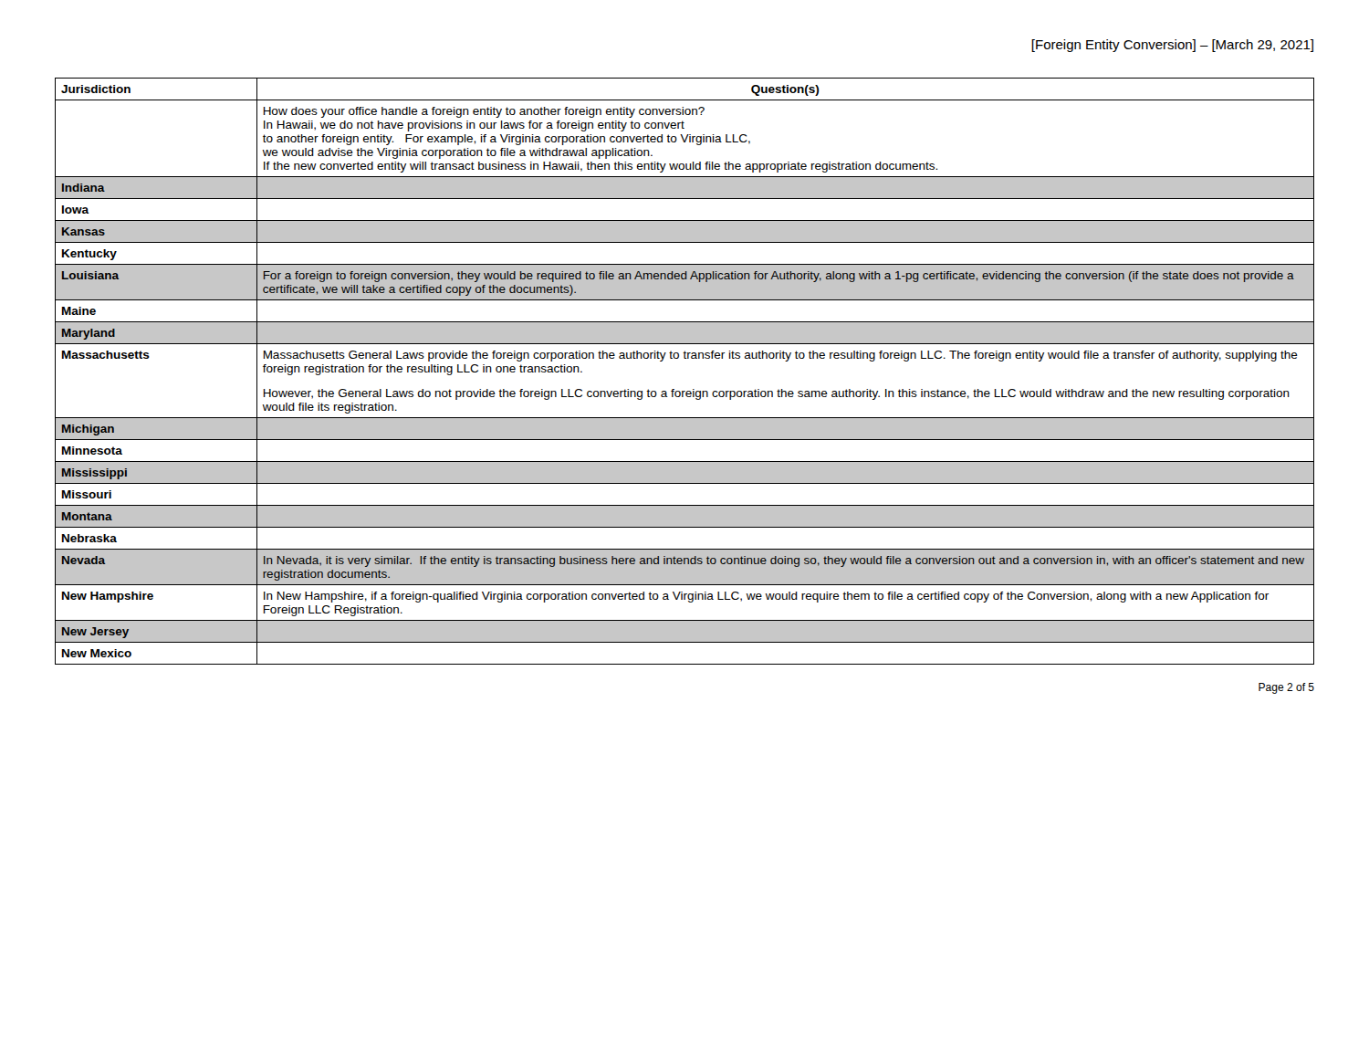[Foreign Entity Conversion] – [March 29, 2021]
| Jurisdiction | Question(s) |
| --- | --- |
| | How does your office handle a foreign entity to another foreign entity conversion? In Hawaii, we do not have provisions in our laws for a foreign entity to convert to another foreign entity. For example, if a Virginia corporation converted to Virginia LLC, we would advise the Virginia corporation to file a withdrawal application. If the new converted entity will transact business in Hawaii, then this entity would file the appropriate registration documents. |
| Indiana | |
| Iowa | |
| Kansas | |
| Kentucky | |
| Louisiana | For a foreign to foreign conversion, they would be required to file an Amended Application for Authority, along with a 1-pg certificate, evidencing the conversion (if the state does not provide a certificate, we will take a certified copy of the documents). |
| Maine | |
| Maryland | |
| Massachusetts | Massachusetts General Laws provide the foreign corporation the authority to transfer its authority to the resulting foreign LLC. The foreign entity would file a transfer of authority, supplying the foreign registration for the resulting LLC in one transaction. However, the General Laws do not provide the foreign LLC converting to a foreign corporation the same authority. In this instance, the LLC would withdraw and the new resulting corporation would file its registration. |
| Michigan | |
| Minnesota | |
| Mississippi | |
| Missouri | |
| Montana | |
| Nebraska | |
| Nevada | In Nevada, it is very similar. If the entity is transacting business here and intends to continue doing so, they would file a conversion out and a conversion in, with an officer's statement and new registration documents. |
| New Hampshire | In New Hampshire, if a foreign-qualified Virginia corporation converted to a Virginia LLC, we would require them to file a certified copy of the Conversion, along with a new Application for Foreign LLC Registration. |
| New Jersey | |
| New Mexico | |
Page 2 of 5